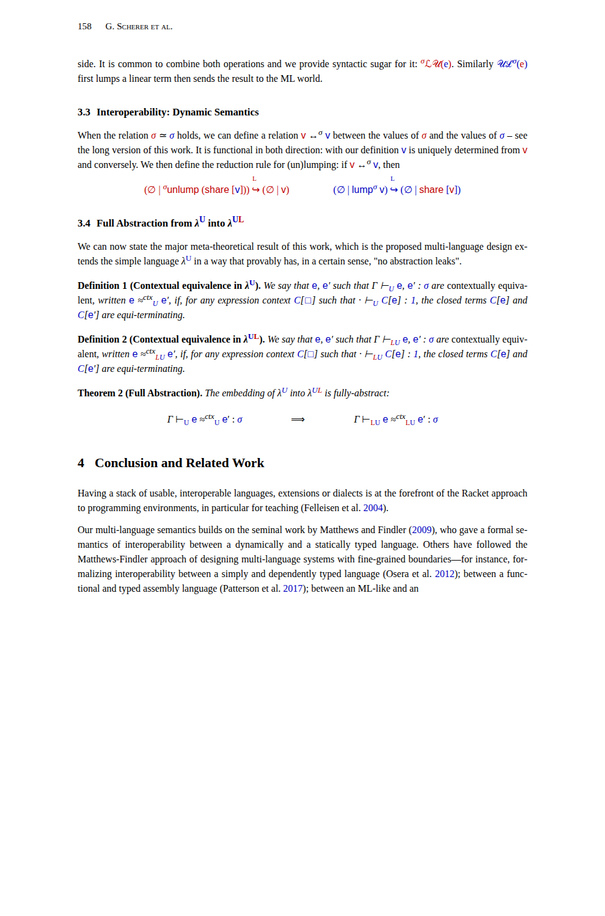158 G. Scherer et al.
side. It is common to combine both operations and we provide syntactic sugar for it: σℒ𝒰(e). Similarly 𝒰ℒσ(e) first lumps a linear term then sends the result to the ML world.
3.3 Interoperability: Dynamic Semantics
When the relation σ ≃ σ holds, we can define a relation v ↔σ v between the values of σ and the values of σ – see the long version of this work. It is functional in both direction: with our definition v is uniquely determined from v and conversely. We then define the reduction rule for (un)lumping: if v ↔σ v, then
(∅ | σunlump (share [v])) ↪L (∅ | v) (∅ | lumpσ v) ↪L (∅ | share [v])
3.4 Full Abstraction from λU into λUL
We can now state the major meta-theoretical result of this work, which is the proposed multi-language design extends the simple language λU in a way that provably has, in a certain sense, "no abstraction leaks".
Definition 1 (Contextual equivalence in λU). We say that e, e′ such that Γ ⊢U e, e′ : σ are contextually equivalent, written e ≈ctxU e′, if, for any expression context C[□] such that · ⊢U C[e] : 1, the closed terms C[e] and C[e′] are equi-terminating.
Definition 2 (Contextual equivalence in λUL). We say that e, e′ such that Γ ⊢LU e, e′ : σ are contextually equivalent, written e ≈ctxLU e′, if, for any expression context C[□] such that · ⊢LU C[e] : 1, the closed terms C[e] and C[e′] are equi-terminating.
Theorem 2 (Full Abstraction). The embedding of λU into λUL is fully-abstract:
Γ ⊢U e ≈ctxU e′ : σ ⟹ Γ ⊢LU e ≈ctxLU e′ : σ
4 Conclusion and Related Work
Having a stack of usable, interoperable languages, extensions or dialects is at the forefront of the Racket approach to programming environments, in particular for teaching (Felleisen et al. 2004).
Our multi-language semantics builds on the seminal work by Matthews and Findler (2009), who gave a formal semantics of interoperability between a dynamically and a statically typed language. Others have followed the Matthews-Findler approach of designing multi-language systems with fine-grained boundaries—for instance, formalizing interoperability between a simply and dependently typed language (Osera et al. 2012); between a functional and typed assembly language (Patterson et al. 2017); between an ML-like and an